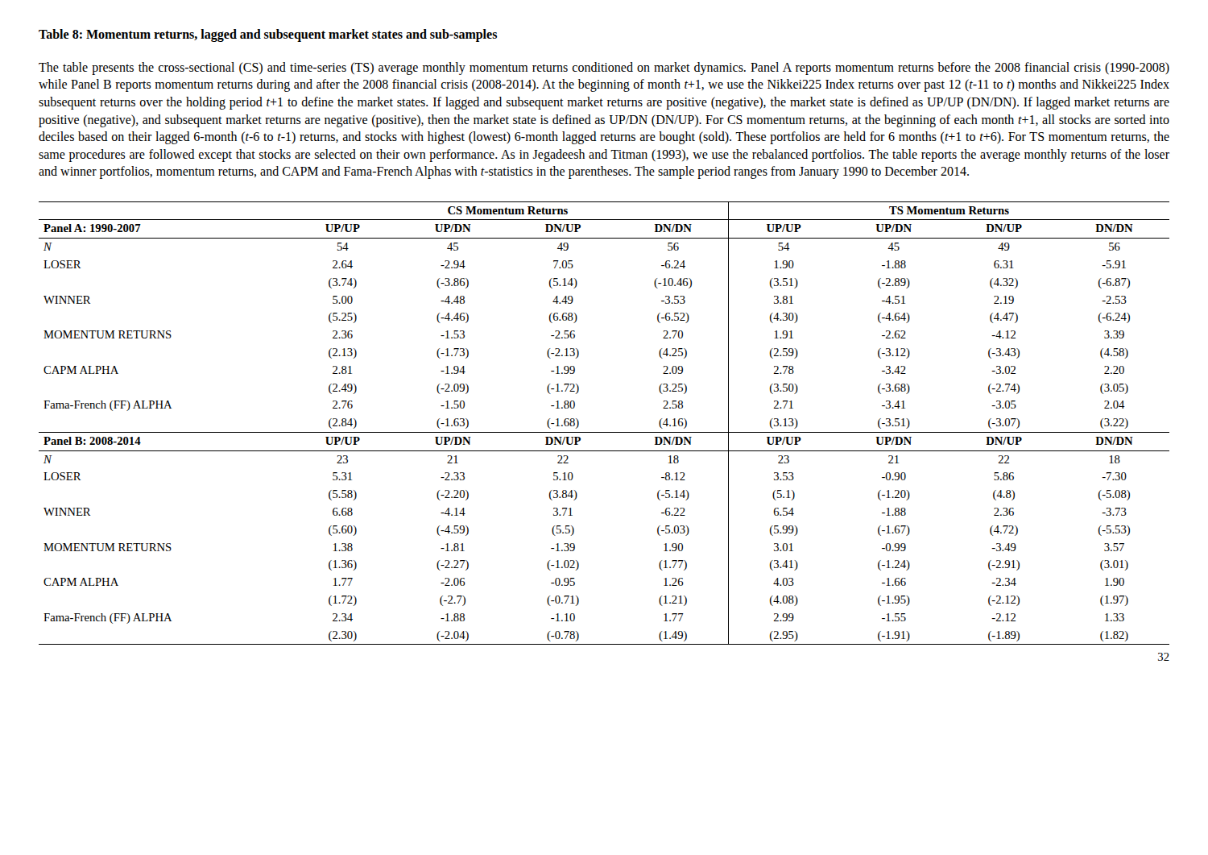Table 8: Momentum returns, lagged and subsequent market states and sub-samples
The table presents the cross-sectional (CS) and time-series (TS) average monthly momentum returns conditioned on market dynamics. Panel A reports momentum returns before the 2008 financial crisis (1990-2008) while Panel B reports momentum returns during and after the 2008 financial crisis (2008-2014). At the beginning of month t+1, we use the Nikkei225 Index returns over past 12 (t-11 to t) months and Nikkei225 Index subsequent returns over the holding period t+1 to define the market states. If lagged and subsequent market returns are positive (negative), the market state is defined as UP/UP (DN/DN). If lagged market returns are positive (negative), and subsequent market returns are negative (positive), then the market state is defined as UP/DN (DN/UP). For CS momentum returns, at the beginning of each month t+1, all stocks are sorted into deciles based on their lagged 6-month (t-6 to t-1) returns, and stocks with highest (lowest) 6-month lagged returns are bought (sold). These portfolios are held for 6 months (t+1 to t+6). For TS momentum returns, the same procedures are followed except that stocks are selected on their own performance. As in Jegadeesh and Titman (1993), we use the rebalanced portfolios. The table reports the average monthly returns of the loser and winner portfolios, momentum returns, and CAPM and Fama-French Alphas with t-statistics in the parentheses. The sample period ranges from January 1990 to December 2014.
| | CS Momentum Returns | TS Momentum Returns |
| --- | --- | --- |
| Panel A: 1990-2007 | UP/UP | UP/DN | DN/UP | DN/DN | UP/UP | UP/DN | DN/UP | DN/DN |
| N | 54 | 45 | 49 | 56 | 54 | 45 | 49 | 56 |
| LOSER | 2.64 | -2.94 | 7.05 | -6.24 | 1.90 | -1.88 | 6.31 | -5.91 |
| | (3.74) | (-3.86) | (5.14) | (-10.46) | (3.51) | (-2.89) | (4.32) | (-6.87) |
| WINNER | 5.00 | -4.48 | 4.49 | -3.53 | 3.81 | -4.51 | 2.19 | -2.53 |
| | (5.25) | (-4.46) | (6.68) | (-6.52) | (4.30) | (-4.64) | (4.47) | (-6.24) |
| MOMENTUM RETURNS | 2.36 | -1.53 | -2.56 | 2.70 | 1.91 | -2.62 | -4.12 | 3.39 |
| | (2.13) | (-1.73) | (-2.13) | (4.25) | (2.59) | (-3.12) | (-3.43) | (4.58) |
| CAPM ALPHA | 2.81 | -1.94 | -1.99 | 2.09 | 2.78 | -3.42 | -3.02 | 2.20 |
| | (2.49) | (-2.09) | (-1.72) | (3.25) | (3.50) | (-3.68) | (-2.74) | (3.05) |
| Fama-French (FF) ALPHA | 2.76 | -1.50 | -1.80 | 2.58 | 2.71 | -3.41 | -3.05 | 2.04 |
| | (2.84) | (-1.63) | (-1.68) | (4.16) | (3.13) | (-3.51) | (-3.07) | (3.22) |
| Panel B: 2008-2014 | UP/UP | UP/DN | DN/UP | DN/DN | UP/UP | UP/DN | DN/UP | DN/DN |
| N | 23 | 21 | 22 | 18 | 23 | 21 | 22 | 18 |
| LOSER | 5.31 | -2.33 | 5.10 | -8.12 | 3.53 | -0.90 | 5.86 | -7.30 |
| | (5.58) | (-2.20) | (3.84) | (-5.14) | (5.1) | (-1.20) | (4.8) | (-5.08) |
| WINNER | 6.68 | -4.14 | 3.71 | -6.22 | 6.54 | -1.88 | 2.36 | -3.73 |
| | (5.60) | (-4.59) | (5.5) | (-5.03) | (5.99) | (-1.67) | (4.72) | (-5.53) |
| MOMENTUM RETURNS | 1.38 | -1.81 | -1.39 | 1.90 | 3.01 | -0.99 | -3.49 | 3.57 |
| | (1.36) | (-2.27) | (-1.02) | (1.77) | (3.41) | (-1.24) | (-2.91) | (3.01) |
| CAPM ALPHA | 1.77 | -2.06 | -0.95 | 1.26 | 4.03 | -1.66 | -2.34 | 1.90 |
| | (1.72) | (-2.7) | (-0.71) | (1.21) | (4.08) | (-1.95) | (-2.12) | (1.97) |
| Fama-French (FF) ALPHA | 2.34 | -1.88 | -1.10 | 1.77 | 2.99 | -1.55 | -2.12 | 1.33 |
| | (2.30) | (-2.04) | (-0.78) | (1.49) | (2.95) | (-1.91) | (-1.89) | (1.82) |
32